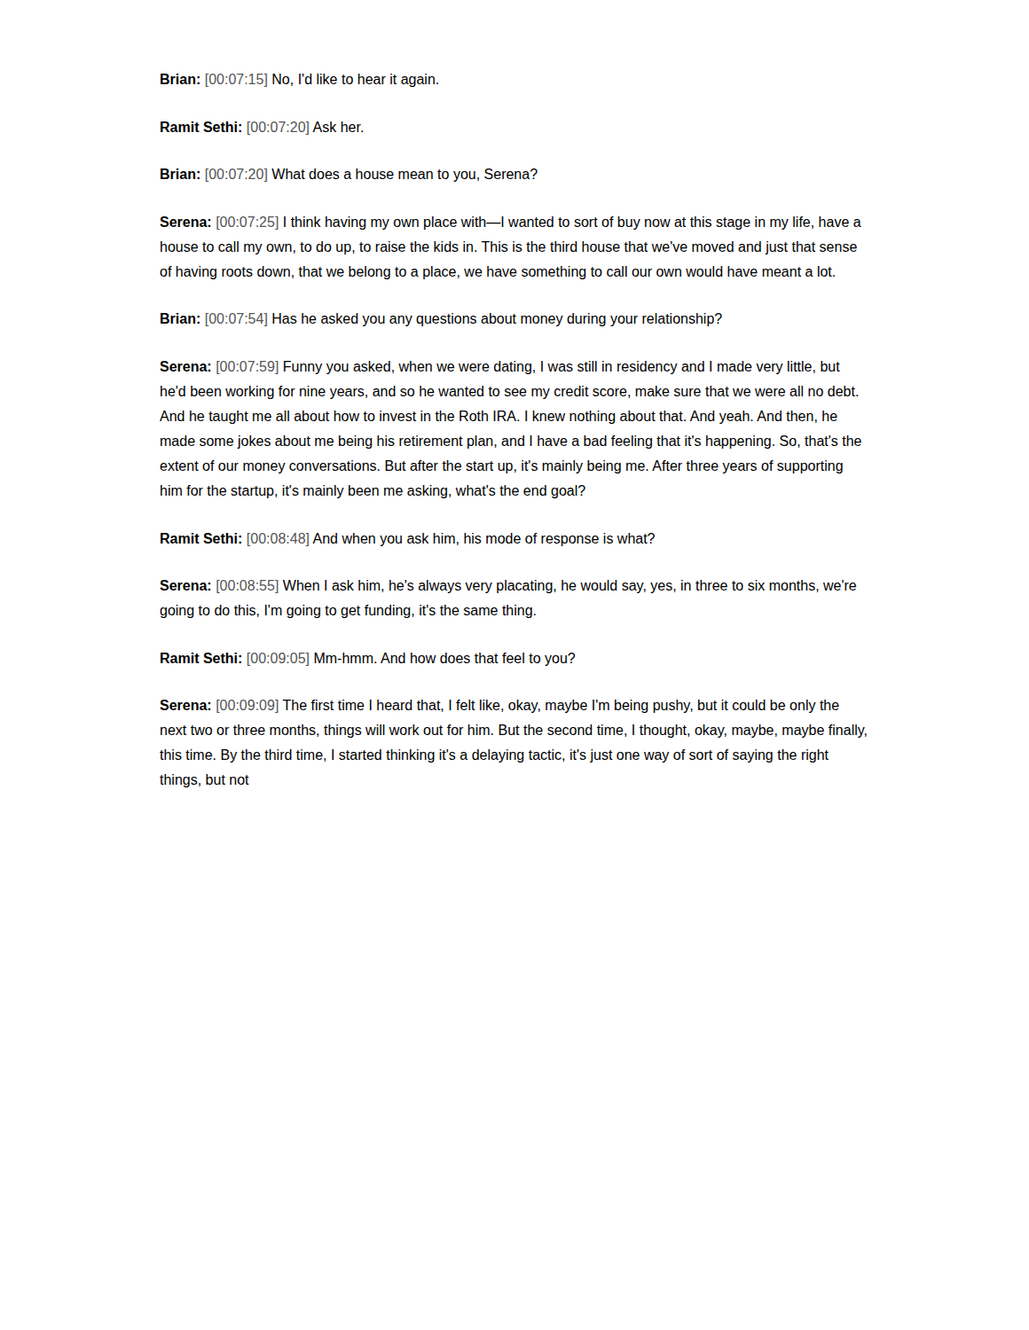Brian: [00:07:15] No, I'd like to hear it again.
Ramit Sethi: [00:07:20] Ask her.
Brian: [00:07:20] What does a house mean to you, Serena?
Serena: [00:07:25] I think having my own place with—I wanted to sort of buy now at this stage in my life, have a house to call my own, to do up, to raise the kids in. This is the third house that we've moved and just that sense of having roots down, that we belong to a place, we have something to call our own would have meant a lot.
Brian: [00:07:54] Has he asked you any questions about money during your relationship?
Serena: [00:07:59] Funny you asked, when we were dating, I was still in residency and I made very little, but he'd been working for nine years, and so he wanted to see my credit score, make sure that we were all no debt. And he taught me all about how to invest in the Roth IRA. I knew nothing about that. And yeah. And then, he made some jokes about me being his retirement plan, and I have a bad feeling that it's happening. So, that's the extent of our money conversations. But after the start up, it's mainly being me. After three years of supporting him for the startup, it's mainly been me asking, what's the end goal?
Ramit Sethi: [00:08:48] And when you ask him, his mode of response is what?
Serena: [00:08:55] When I ask him, he's always very placating, he would say, yes, in three to six months, we're going to do this, I'm going to get funding, it's the same thing.
Ramit Sethi: [00:09:05] Mm-hmm. And how does that feel to you?
Serena: [00:09:09] The first time I heard that, I felt like, okay, maybe I'm being pushy, but it could be only the next two or three months, things will work out for him. But the second time, I thought, okay, maybe, maybe finally, this time. By the third time, I started thinking it's a delaying tactic, it's just one way of sort of saying the right things, but not